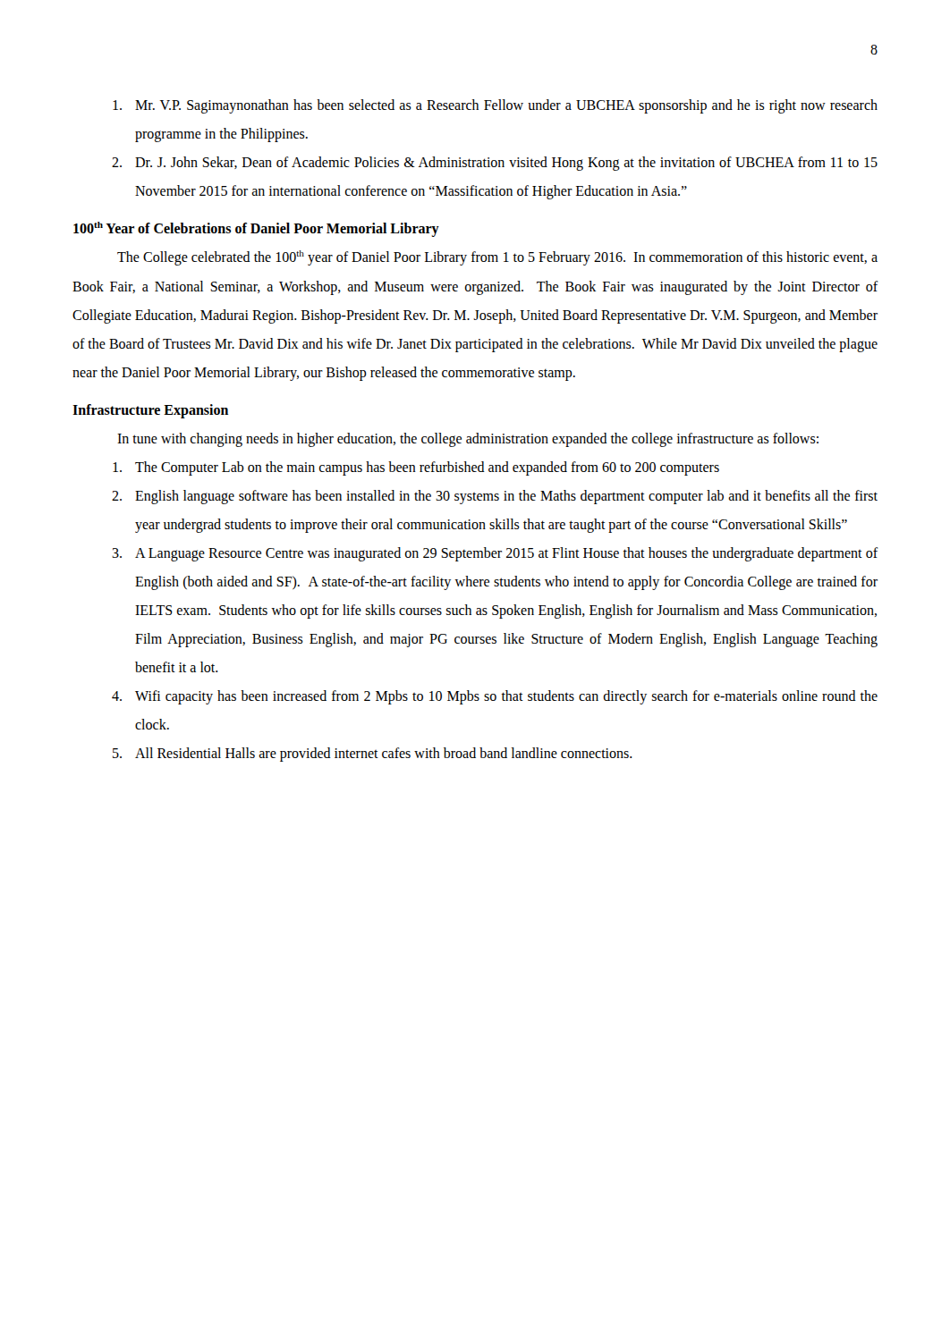8
Mr. V.P. Sagimaynonathan has been selected as a Research Fellow under a UBCHEA sponsorship and he is right now research programme in the Philippines.
Dr. J. John Sekar, Dean of Academic Policies & Administration visited Hong Kong at the invitation of UBCHEA from 11 to 15 November 2015 for an international conference on “Massification of Higher Education in Asia.”
100th Year of Celebrations of Daniel Poor Memorial Library
The College celebrated the 100th year of Daniel Poor Library from 1 to 5 February 2016. In commemoration of this historic event, a Book Fair, a National Seminar, a Workshop, and Museum were organized. The Book Fair was inaugurated by the Joint Director of Collegiate Education, Madurai Region. Bishop-President Rev. Dr. M. Joseph, United Board Representative Dr. V.M. Spurgeon, and Member of the Board of Trustees Mr. David Dix and his wife Dr. Janet Dix participated in the celebrations. While Mr David Dix unveiled the plague near the Daniel Poor Memorial Library, our Bishop released the commemorative stamp.
Infrastructure Expansion
In tune with changing needs in higher education, the college administration expanded the college infrastructure as follows:
The Computer Lab on the main campus has been refurbished and expanded from 60 to 200 computers
English language software has been installed in the 30 systems in the Maths department computer lab and it benefits all the first year undergrad students to improve their oral communication skills that are taught part of the course “Conversational Skills”
A Language Resource Centre was inaugurated on 29 September 2015 at Flint House that houses the undergraduate department of English (both aided and SF). A state-of-the-art facility where students who intend to apply for Concordia College are trained for IELTS exam. Students who opt for life skills courses such as Spoken English, English for Journalism and Mass Communication, Film Appreciation, Business English, and major PG courses like Structure of Modern English, English Language Teaching benefit it a lot.
Wifi capacity has been increased from 2 Mpbs to 10 Mpbs so that students can directly search for e-materials online round the clock.
All Residential Halls are provided internet cafes with broad band landline connections.